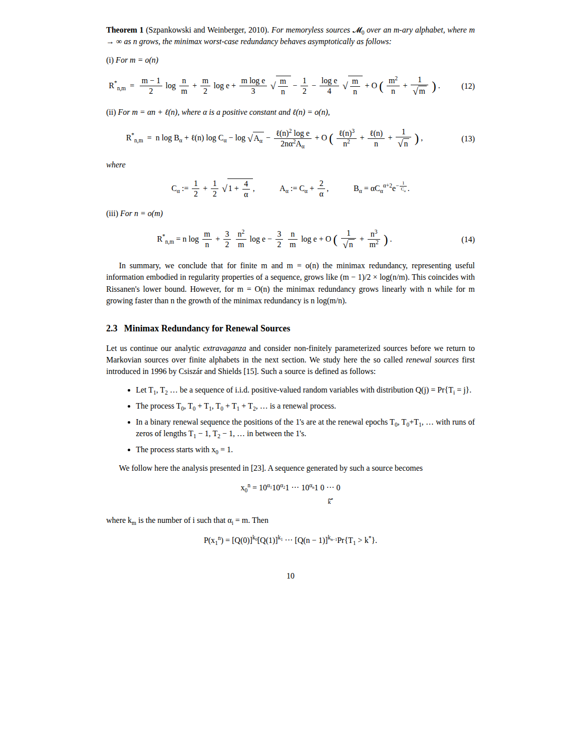Theorem 1 (Szpankowski and Weinberger, 2010). For memoryless sources 𝓜0 over an m-ary alphabet, where m → ∞ as n grows, the minimax worst-case redundancy behaves asymptotically as follows:
(i) For m = o(n)
R*n,m = m − 12 log nm + m 2 log e + m log e 3 √mn − 12 − log e 4 √mn + O ( m2 n + 1√m ) .
(12)
(ii) For m = αn + ℓ(n), where α is a positive constant and ℓ(n) = o(n),
R*n,m = n log Bα + ℓ(n) log Cα − log √Aα − ℓ(n)2 log e 2nα2Aα + O ( ℓ(n)3 n2 + ℓ(n) n + 1√n ) ,
(13)
where
Cα := 12 + 12 √1 + 4 α, Aα := Cα + 2 α, Bα = αCαα+2e−1 Cα.
(iii) For n = o(m)
R*n,m = n log mn + 32 n2 m log e − 32 nm log e + O ( 1√n + n3 m2 ) .
(14)
In summary, we conclude that for finite m and m = o(n) the minimax redundancy, representing useful information embodied in regularity properties of a sequence, grows like (m − 1)/2 × log(n/m). This coincides with Rissanen's lower bound. However, for m = O(n) the minimax redundancy grows linearly with n while for m growing faster than n the growth of the minimax redundancy is n log(m/n).
2.3 Minimax Redundancy for Renewal Sources
Let us continue our analytic extravaganza and consider non-finitely parameterized sources before we return to Markovian sources over finite alphabets in the next section. We study here the so called renewal sources first introduced in 1996 by Csiszár and Shields [15]. Such a source is defined as follows:
Let T1, T2 … be a sequence of i.i.d. positive-valued random variables with distribution Q(j) = Pr{Ti = j}.
The process T0, T0 + T1, T0 + T1 + T2, … is a renewal process.
In a binary renewal sequence the positions of the 1's are at the renewal epochs T0, T0+T1, … with runs of zeros of lengths T1 − 1, T2 − 1, … in between the 1's.
The process starts with x0 = 1.
We follow here the analysis presented in [23]. A sequence generated by such a source becomes
x0n = 10α110α21 ··· 10αn1 0 ··· 0 ⏟ k*
where km is the number of i such that αi = m. Then
P(x1n) = [Q(0)]k0[Q(1)]k1 ··· [Q(n − 1)]kn−1Pr{T1 > k*}.
10